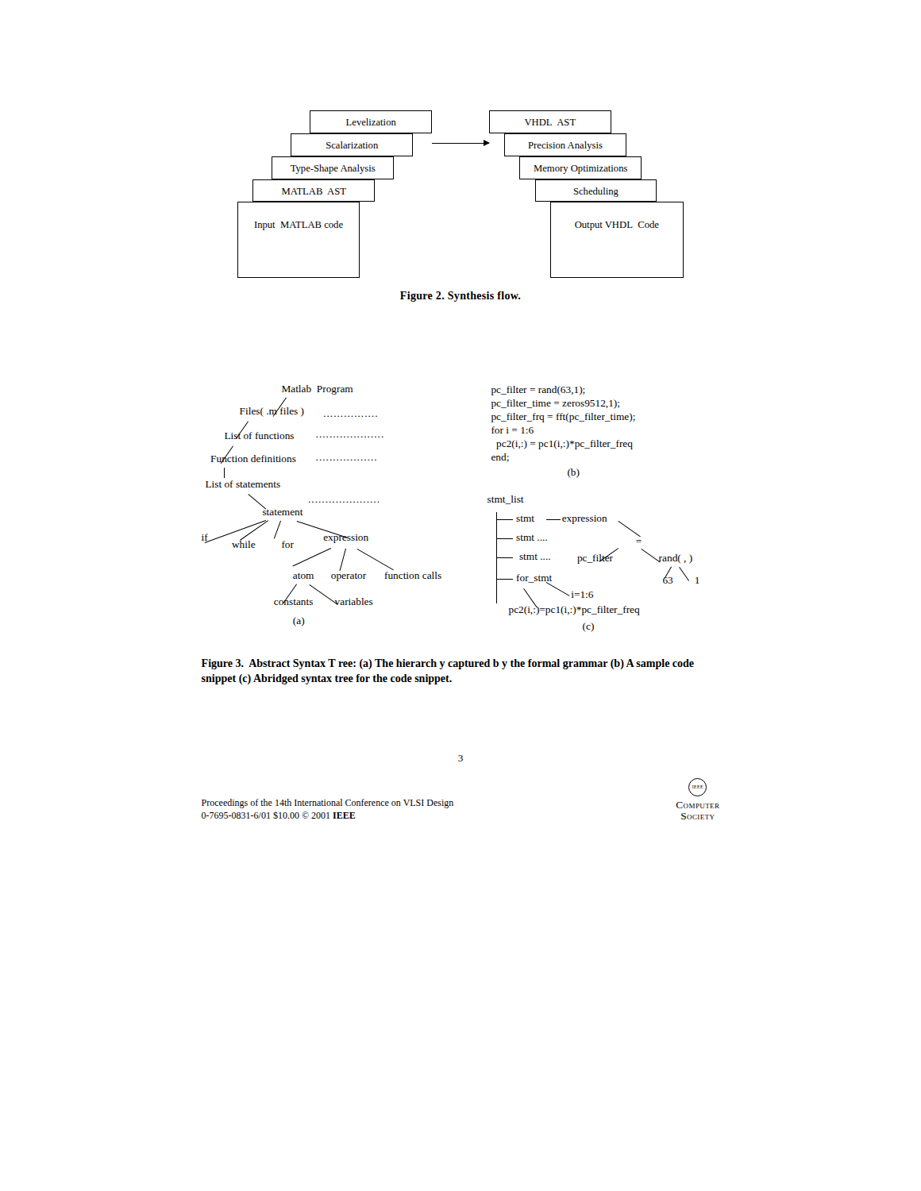Levelization
Scalarization
Type-Shape Analysis
MATLAB AST
Input MATLAB code
VHDL AST
Precision Analysis
Memory Optimizations
Scheduling
Output VHDL Code
Figure 2. Synthesis flow.
Matlab Program
Files( .m files )
................
List of functions
....................
Function definitions
..................
List of statements
.....................
statement
if
while
for
expression
atom
operator
function calls
constants
variables
(a)
pc_filter = rand(63,1); pc_filter_time = zeros9512,1); pc_filter_frq = fft(pc_filter_time); for i = 1:6 pc2(i,:) = pc1(i,:)*pc_filter_freq end;
(b)
stmt_list
stmt
expression
stmt ....
stmt ....
for_stmt
=
pc_filter
rand( , )
63
1
i=1:6
pc2(i,:)=pc1(i,:)*pc_filter_freq
(c)
Figure 3. Abstract Syntax T ree: (a) The hierarch y captured b y the formal grammar (b) A sample code
snippet (c) Abridged syntax tree for the code snippet.
3
Proceedings of the 14th International Conference on VLSI Design
0-7695-0831-6/01 $10.00 © 2001 IEEE
Computer
Society